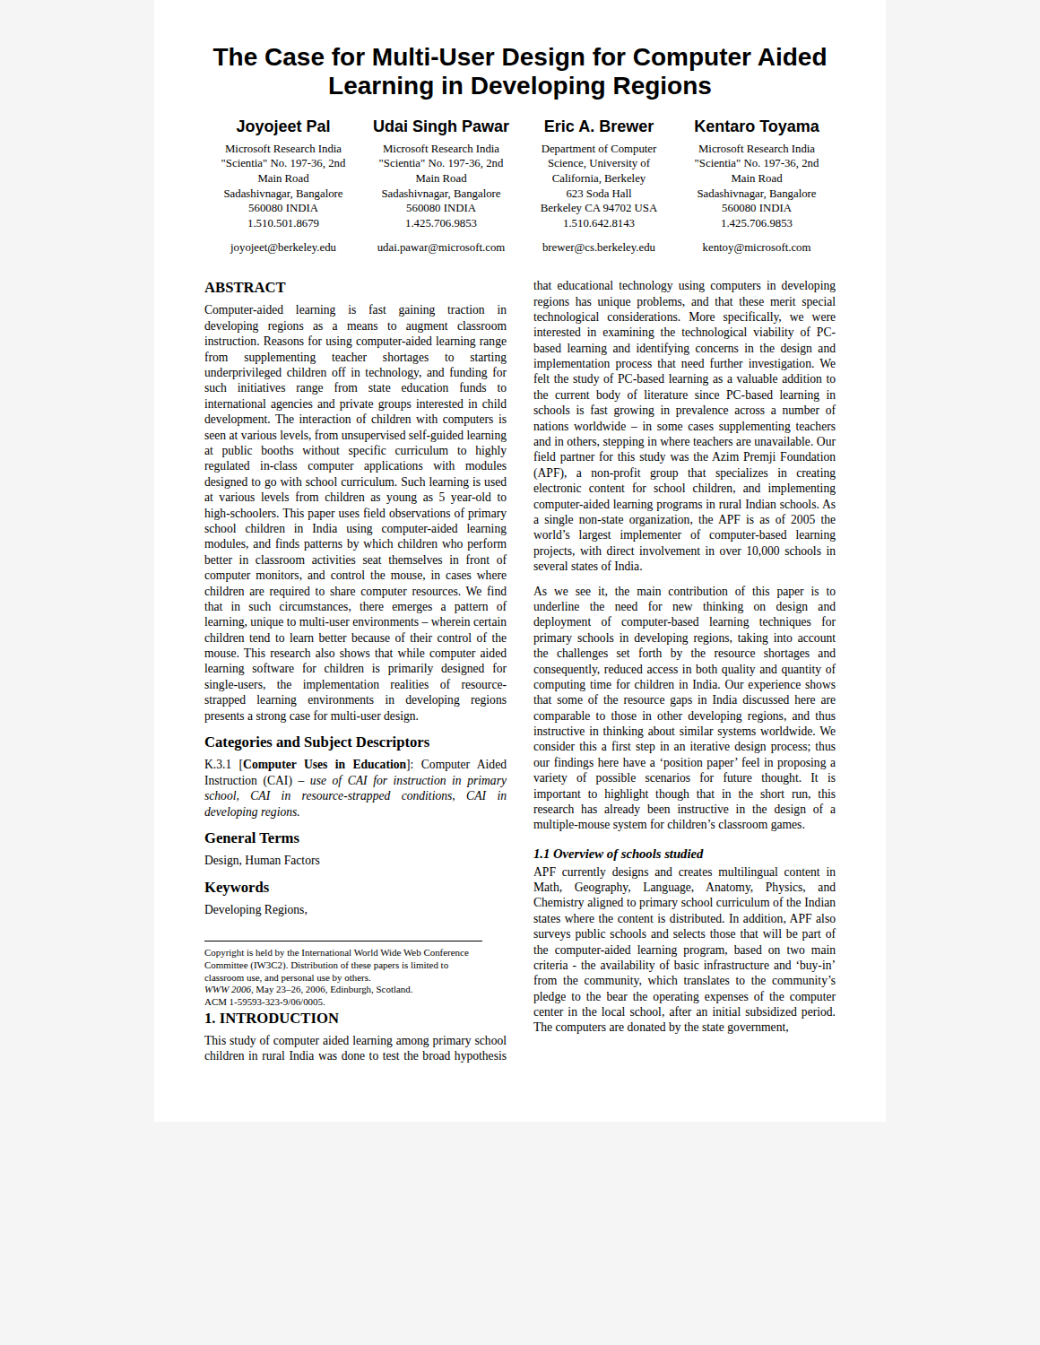The Case for Multi-User Design for Computer Aided
Learning in Developing Regions
| Joyojeet Pal Microsoft Research India "Scientia" No. 197-36, 2nd Main Road Sadashivnagar, Bangalore 560080 INDIA 1.510.501.8679 joyojeet@berkeley.edu | Udai Singh Pawar Microsoft Research India "Scientia" No. 197-36, 2nd Main Road Sadashivnagar, Bangalore 560080 INDIA 1.425.706.9853 udai.pawar@microsoft.com | Eric A. Brewer Department of Computer Science, University of California, Berkeley 623 Soda Hall Berkeley CA 94702 USA 1.510.642.8143 brewer@cs.berkeley.edu | Kentaro Toyama Microsoft Research India "Scientia" No. 197-36, 2nd Main Road Sadashivnagar, Bangalore 560080 INDIA 1.425.706.9853 kentoy@microsoft.com |
ABSTRACT
Computer-aided learning is fast gaining traction in developing regions as a means to augment classroom instruction. Reasons for using computer-aided learning range from supplementing teacher shortages to starting underprivileged children off in technology, and funding for such initiatives range from state education funds to international agencies and private groups interested in child development. The interaction of children with computers is seen at various levels, from unsupervised self-guided learning at public booths without specific curriculum to highly regulated in-class computer applications with modules designed to go with school curriculum. Such learning is used at various levels from children as young as 5 year-old to high-schoolers. This paper uses field observations of primary school children in India using computer-aided learning modules, and finds patterns by which children who perform better in classroom activities seat themselves in front of computer monitors, and control the mouse, in cases where children are required to share computer resources. We find that in such circumstances, there emerges a pattern of learning, unique to multi-user environments – wherein certain children tend to learn better because of their control of the mouse. This research also shows that while computer aided learning software for children is primarily designed for single-users, the implementation realities of resource-strapped learning environments in developing regions presents a strong case for multi-user design.
Categories and Subject Descriptors
K.3.1 [Computer Uses in Education]: Computer Aided Instruction (CAI) – use of CAI for instruction in primary school, CAI in resource-strapped conditions, CAI in developing regions.
General Terms
Design, Human Factors
Keywords
Developing Regions,
Copyright is held by the International World Wide Web Conference Committee (IW3C2). Distribution of these papers is limited to classroom use, and personal use by others.
WWW 2006, May 23–26, 2006, Edinburgh, Scotland.
ACM 1-59593-323-9/06/0005.
1. INTRODUCTION
This study of computer aided learning among primary school children in rural India was done to test the broad hypothesis that educational technology using computers in developing regions has unique problems, and that these merit special technological considerations. More specifically, we were interested in examining the technological viability of PC-based learning and identifying concerns in the design and implementation process that need further investigation. We felt the study of PC-based learning as a valuable addition to the current body of literature since PC-based learning in schools is fast growing in prevalence across a number of nations worldwide – in some cases supplementing teachers and in others, stepping in where teachers are unavailable. Our field partner for this study was the Azim Premji Foundation (APF), a non-profit group that specializes in creating electronic content for school children, and implementing computer-aided learning programs in rural Indian schools. As a single non-state organization, the APF is as of 2005 the world’s largest implementer of computer-based learning projects, with direct involvement in over 10,000 schools in several states of India.
As we see it, the main contribution of this paper is to underline the need for new thinking on design and deployment of computer-based learning techniques for primary schools in developing regions, taking into account the challenges set forth by the resource shortages and consequently, reduced access in both quality and quantity of computing time for children in India. Our experience shows that some of the resource gaps in India discussed here are comparable to those in other developing regions, and thus instructive in thinking about similar systems worldwide. We consider this a first step in an iterative design process; thus our findings here have a ‘position paper’ feel in proposing a variety of possible scenarios for future thought. It is important to highlight though that in the short run, this research has already been instructive in the design of a multiple-mouse system for children’s classroom games.
1.1 Overview of schools studied
APF currently designs and creates multilingual content in Math, Geography, Language, Anatomy, Physics, and Chemistry aligned to primary school curriculum of the Indian states where the content is distributed. In addition, APF also surveys public schools and selects those that will be part of the computer-aided learning program, based on two main criteria - the availability of basic infrastructure and ‘buy-in’ from the community, which translates to the community’s pledge to the bear the operating expenses of the computer center in the local school, after an initial subsidized period. The computers are donated by the state government,